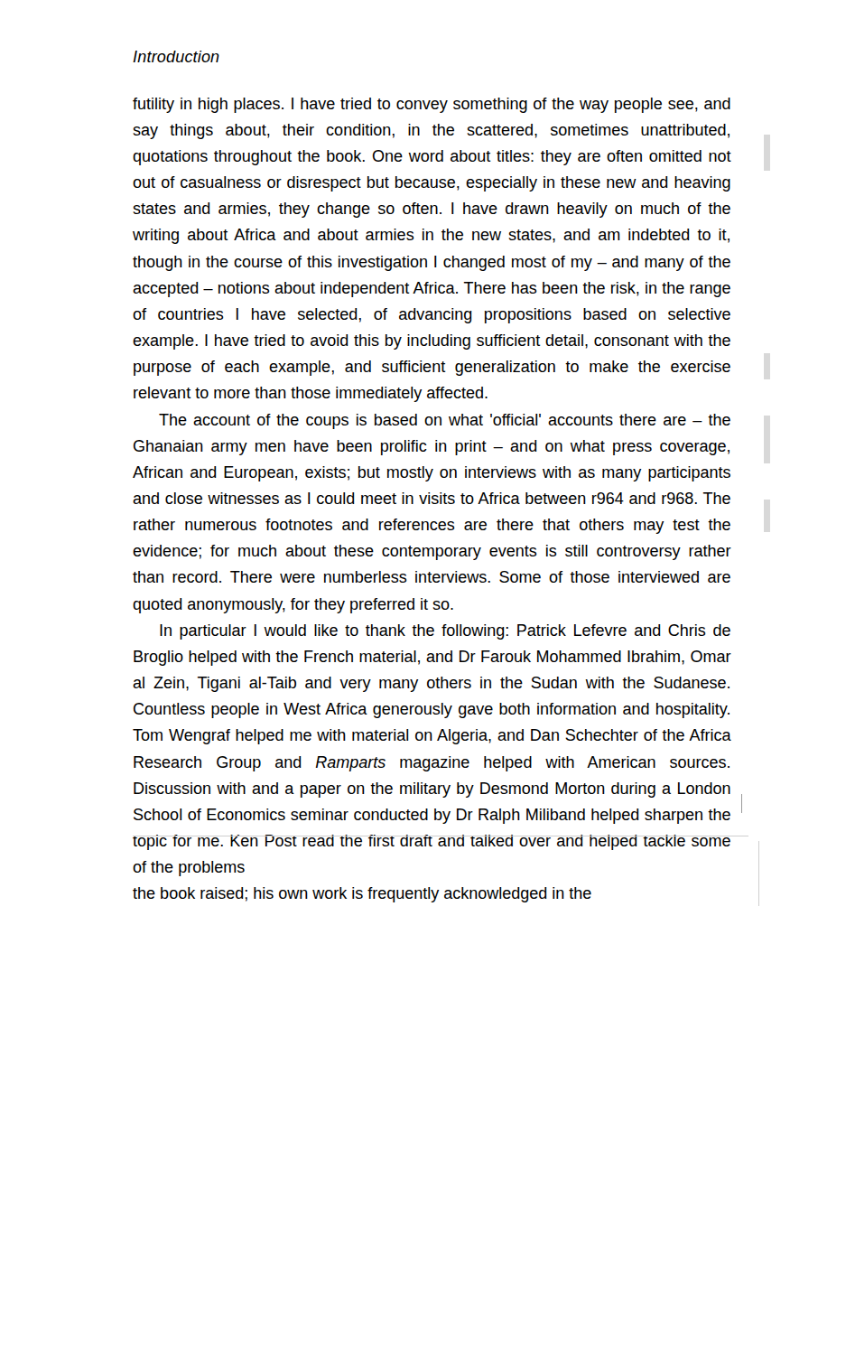Introduction
futility in high places. I have tried to convey something of the way people see, and say things about, their condition, in the scattered, sometimes unattributed, quotations throughout the book. One word about titles: they are often omitted not out of casualness or disrespect but because, especially in these new and heaving states and armies, they change so often. I have drawn heavily on much of the writing about Africa and about armies in the new states, and am indebted to it, though in the course of this investigation I changed most of my – and many of the accepted – notions about independent Africa. There has been the risk, in the range of countries I have selected, of advancing propositions based on selective example. I have tried to avoid this by including sufficient detail, consonant with the purpose of each example, and sufficient generalization to make the exercise relevant to more than those immediately affected.
The account of the coups is based on what 'official' accounts there are – the Ghanaian army men have been prolific in print – and on what press coverage, African and European, exists; but mostly on interviews with as many participants and close witnesses as I could meet in visits to Africa between r964 and r968. The rather numerous footnotes and references are there that others may test the evidence; for much about these contemporary events is still controversy rather than record. There were numberless interviews. Some of those interviewed are quoted anonymously, for they preferred it so.
In particular I would like to thank the following: Patrick Lefevre and Chris de Broglio helped with the French material, and Dr Farouk Mohammed Ibrahim, Omar al Zein, Tigani al-Taib and very many others in the Sudan with the Sudanese. Countless people in West Africa generously gave both information and hospitality. Tom Wengraf helped me with material on Algeria, and Dan Schechter of the Africa Research Group and Ramparts magazine helped with American sources. Discussion with and a paper on the military by Desmond Morton during a London School of Economics seminar conducted by Dr Ralph Miliband helped sharpen the topic for me. Ken Post read the first draft and talked over and helped tackle some of the problems
the book raised; his own work is frequently acknowledged in the